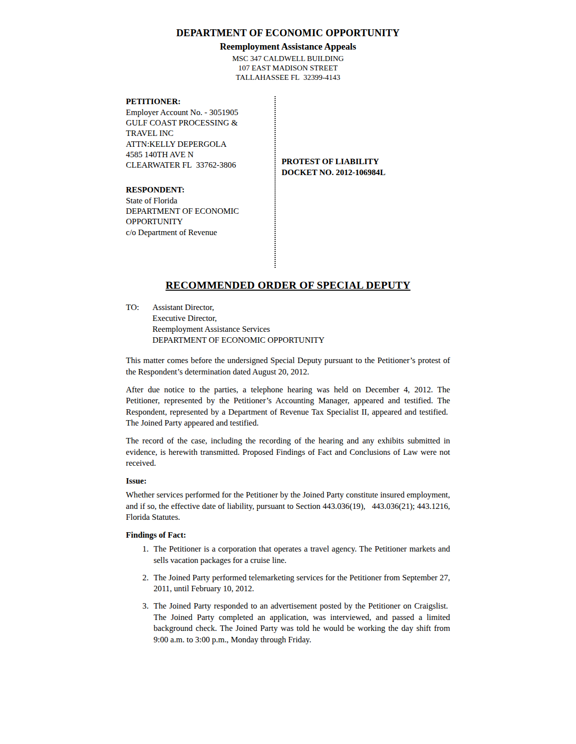DEPARTMENT OF ECONOMIC OPPORTUNITY
Reemployment Assistance Appeals
MSC 347 CALDWELL BUILDING
107 EAST MADISON STREET
TALLAHASSEE FL 32399-4143
| PETITIONER: Employer Account No. - 3051905 GULF COAST PROCESSING & TRAVEL INC ATTN:KELLY DEPERGOLA 4585 140TH AVE N CLEARWATER FL 33762-3806 RESPONDENT: State of Florida DEPARTMENT OF ECONOMIC OPPORTUNITY c/o Department of Revenue | | PROTEST OF LIABILITY DOCKET NO. 2012-106984L |
RECOMMENDED ORDER OF SPECIAL DEPUTY
| TO: | Assistant Director, Executive Director, Reemployment Assistance Services DEPARTMENT OF ECONOMIC OPPORTUNITY |
This matter comes before the undersigned Special Deputy pursuant to the Petitioner’s protest of the Respondent’s determination dated August 20, 2012.
After due notice to the parties, a telephone hearing was held on December 4, 2012. The Petitioner, represented by the Petitioner’s Accounting Manager, appeared and testified. The Respondent, represented by a Department of Revenue Tax Specialist II, appeared and testified. The Joined Party appeared and testified.
The record of the case, including the recording of the hearing and any exhibits submitted in evidence, is herewith transmitted. Proposed Findings of Fact and Conclusions of Law were not received.
Issue:
Whether services performed for the Petitioner by the Joined Party constitute insured employment, and if so, the effective date of liability, pursuant to Section 443.036(19), 443.036(21); 443.1216, Florida Statutes.
Findings of Fact:
The Petitioner is a corporation that operates a travel agency. The Petitioner markets and sells vacation packages for a cruise line.
The Joined Party performed telemarketing services for the Petitioner from September 27, 2011, until February 10, 2012.
The Joined Party responded to an advertisement posted by the Petitioner on Craigslist. The Joined Party completed an application, was interviewed, and passed a limited background check. The Joined Party was told he would be working the day shift from 9:00 a.m. to 3:00 p.m., Monday through Friday.